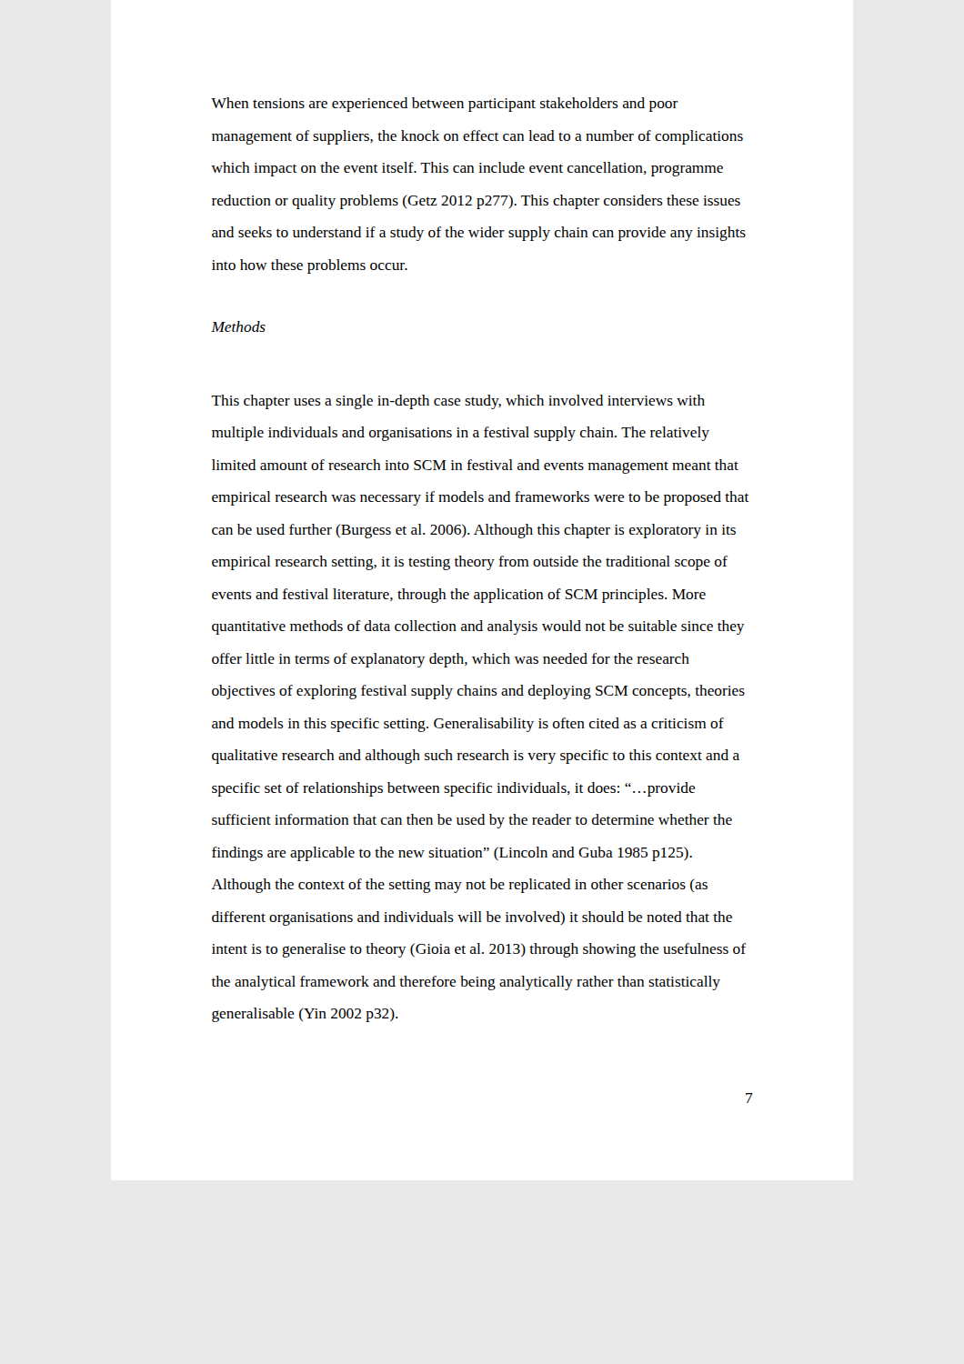When tensions are experienced between participant stakeholders and poor management of suppliers, the knock on effect can lead to a number of complications which impact on the event itself. This can include event cancellation, programme reduction or quality problems (Getz 2012 p277). This chapter considers these issues and seeks to understand if a study of the wider supply chain can provide any insights into how these problems occur.
Methods
This chapter uses a single in-depth case study, which involved interviews with multiple individuals and organisations in a festival supply chain. The relatively limited amount of research into SCM in festival and events management meant that empirical research was necessary if models and frameworks were to be proposed that can be used further (Burgess et al. 2006). Although this chapter is exploratory in its empirical research setting, it is testing theory from outside the traditional scope of events and festival literature, through the application of SCM principles. More quantitative methods of data collection and analysis would not be suitable since they offer little in terms of explanatory depth, which was needed for the research objectives of exploring festival supply chains and deploying SCM concepts, theories and models in this specific setting. Generalisability is often cited as a criticism of qualitative research and although such research is very specific to this context and a specific set of relationships between specific individuals, it does: “…provide sufficient information that can then be used by the reader to determine whether the findings are applicable to the new situation” (Lincoln and Guba 1985 p125). Although the context of the setting may not be replicated in other scenarios (as different organisations and individuals will be involved) it should be noted that the intent is to generalise to theory (Gioia et al. 2013) through showing the usefulness of the analytical framework and therefore being analytically rather than statistically generalisable (Yin 2002 p32).
7